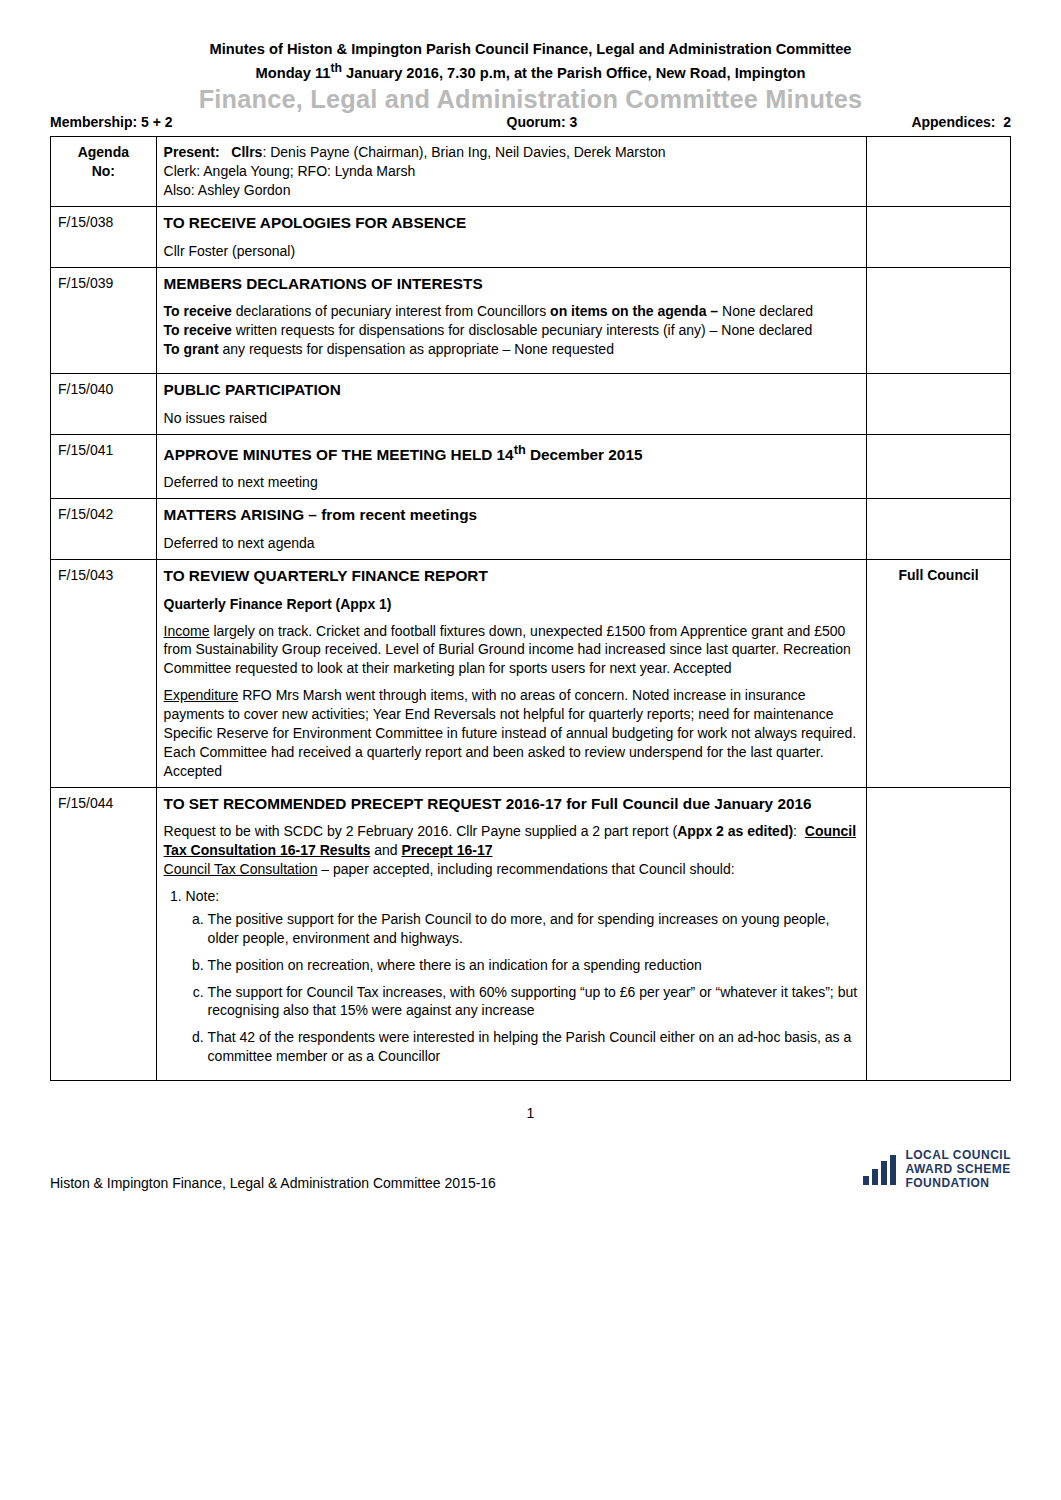Minutes of Histon & Impington Parish Council Finance, Legal and Administration Committee
Monday 11th January 2016, 7.30 p.m, at the Parish Office, New Road, Impington
Finance, Legal and Administration Committee Minutes
Membership: 5 + 2 Quorum: 3 Appendices: 2
| Agenda No: | Present: Cllrs : Denis Payne (Chairman), Brian Ing, Neil Davies, Derek Marston Clerk: Angela Young; RFO: Lynda Marsh Also: Ashley Gordon | |
| F/15/038 | TO RECEIVE APOLOGIES FOR ABSENCE Cllr Foster (personal) | |
| F/15/039 | MEMBERS DECLARATIONS OF INTERESTS To receive declarations of pecuniary interest from Councillors on items on the agenda – None declared To receive written requests for dispensations for disclosable pecuniary interests (if any) – None declared To grant any requests for dispensation as appropriate – None requested | |
| F/15/040 | PUBLIC PARTICIPATION No issues raised | |
| F/15/041 | APPROVE MINUTES OF THE MEETING HELD 14 th December 2015 Deferred to next meeting | |
| F/15/042 | MATTERS ARISING – from recent meetings Deferred to next agenda | |
| F/15/043 | TO REVIEW QUARTERLY FINANCE REPORT Quarterly Finance Report (Appx 1) Income largely on track. Cricket and football fixtures down, unexpected £1500 from Apprentice grant and £500 from Sustainability Group received. Level of Burial Ground income had increased since last quarter. Recreation Committee requested to look at their marketing plan for sports users for next year. Accepted Expenditure RFO Mrs Marsh went through items, with no areas of concern. Noted increase in insurance payments to cover new activities; Year End Reversals not helpful for quarterly reports; need for maintenance Specific Reserve for Environment Committee in future instead of annual budgeting for work not always required. Each Committee had received a quarterly report and been asked to review underspend for the last quarter. Accepted | Full Council |
| F/15/044 | TO SET RECOMMENDED PRECEPT REQUEST 2016-17 for Full Council due January 2016 Request to be with SCDC by 2 February 2016. Cllr Payne supplied a 2 part report ( Appx 2 as edited) : Council Tax Consultation 16-17 Results and Precept 16-17 Council Tax Consultation – paper accepted, including recommendations that Council should: Note: The positive support for the Parish Council to do more, and for spending increases on young people, older people, environment and highways. The position on recreation, where there is an indication for a spending reduction The support for Council Tax increases, with 60% supporting “up to £6 per year” or “whatever it takes”; but recognising also that 15% were against any increase That 42 of the respondents were interested in helping the Parish Council either on an ad-hoc basis, as a committee member or as a Councillor | |
1
Histon & Impington Finance, Legal & Administration Committee 2015-16
LOCAL COUNCIL
AWARD SCHEME
FOUNDATION